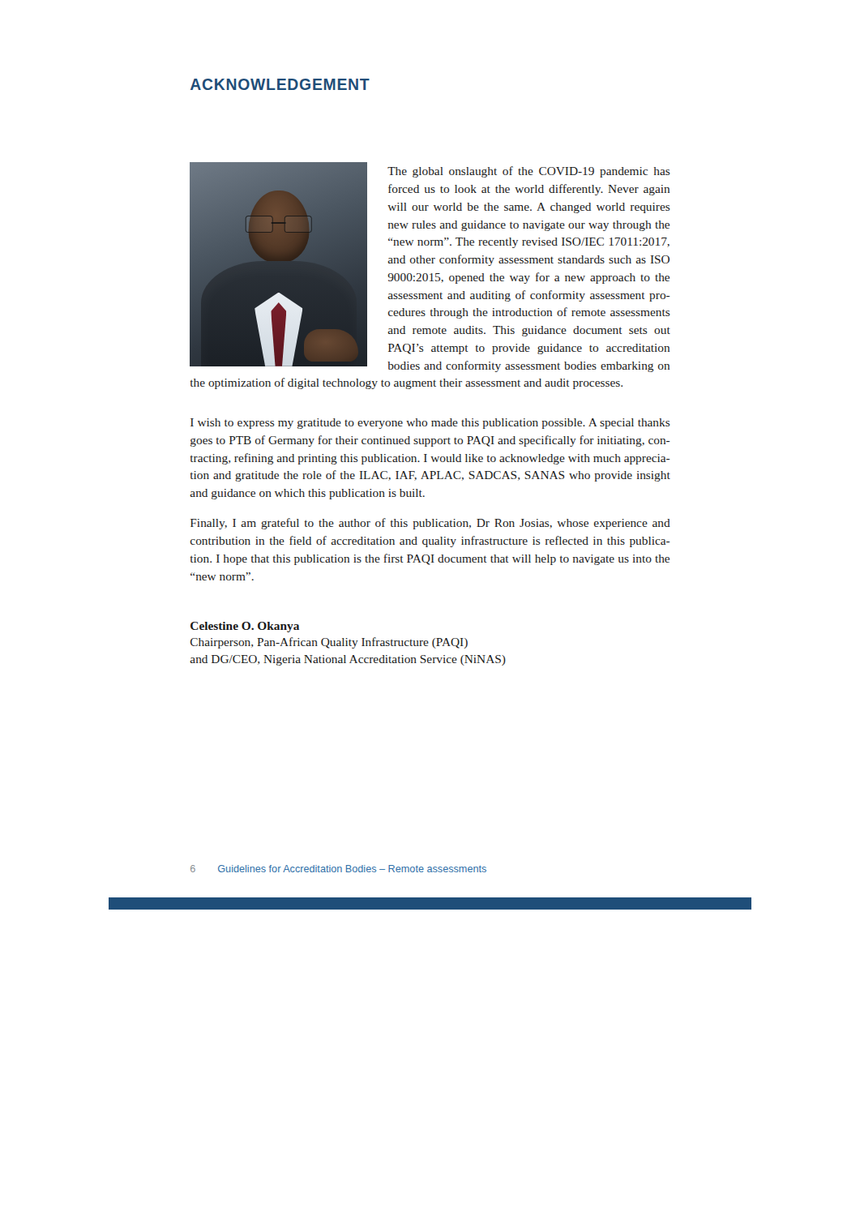ACKNOWLEDGEMENT
The global onslaught of the COVID-19 pandemic has forced us to look at the world differently. Never again will our world be the same. A changed world requires new rules and guidance to navigate our way through the “new norm”. The recently revised ISO/IEC 17011:2017, and other conformity assessment standards such as ISO 9000:2015, opened the way for a new approach to the assessment and auditing of conformity assessment procedures through the introduction of remote assessments and remote audits. This guidance document sets out PAQI’s attempt to provide guidance to accreditation bodies and conformity assessment bodies embarking on the optimization of digital technology to augment their assessment and audit processes.
I wish to express my gratitude to everyone who made this publication possible. A special thanks goes to PTB of Germany for their continued support to PAQI and specifically for initiating, contracting, refining and printing this publication. I would like to acknowledge with much appreciation and gratitude the role of the ILAC, IAF, APLAC, SADCAS, SANAS who provide insight and guidance on which this publication is built.
Finally, I am grateful to the author of this publication, Dr Ron Josias, whose experience and contribution in the field of accreditation and quality infrastructure is reflected in this publication. I hope that this publication is the first PAQI document that will help to navigate us into the “new norm”.
Celestine O. Okanya
Chairperson, Pan-African Quality Infrastructure (PAQI)
and DG/CEO, Nigeria National Accreditation Service (NiNAS)
6 Guidelines for Accreditation Bodies – Remote assessments